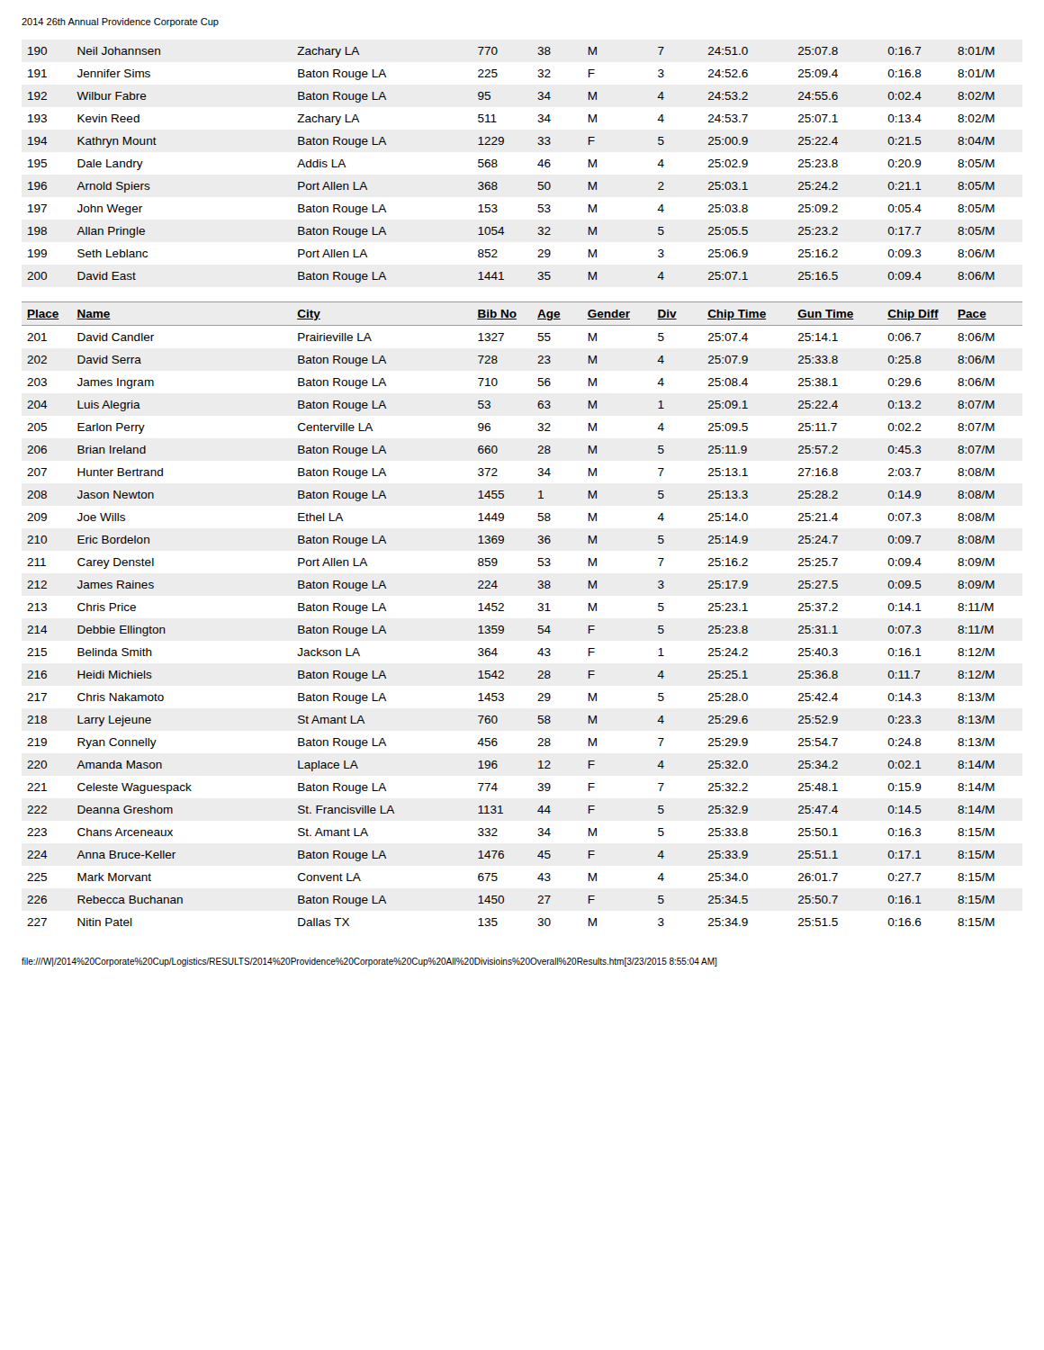2014 26th Annual Providence Corporate Cup
| 190 | Neil Johannsen | Zachary LA | 770 | 38 | M | 7 | 24:51.0 | 25:07.8 | 0:16.7 | 8:01/M |
| 191 | Jennifer Sims | Baton Rouge LA | 225 | 32 | F | 3 | 24:52.6 | 25:09.4 | 0:16.8 | 8:01/M |
| 192 | Wilbur Fabre | Baton Rouge LA | 95 | 34 | M | 4 | 24:53.2 | 24:55.6 | 0:02.4 | 8:02/M |
| 193 | Kevin Reed | Zachary LA | 511 | 34 | M | 4 | 24:53.7 | 25:07.1 | 0:13.4 | 8:02/M |
| 194 | Kathryn Mount | Baton Rouge LA | 1229 | 33 | F | 5 | 25:00.9 | 25:22.4 | 0:21.5 | 8:04/M |
| 195 | Dale Landry | Addis LA | 568 | 46 | M | 4 | 25:02.9 | 25:23.8 | 0:20.9 | 8:05/M |
| 196 | Arnold Spiers | Port Allen LA | 368 | 50 | M | 2 | 25:03.1 | 25:24.2 | 0:21.1 | 8:05/M |
| 197 | John Weger | Baton Rouge LA | 153 | 53 | M | 4 | 25:03.8 | 25:09.2 | 0:05.4 | 8:05/M |
| 198 | Allan Pringle | Baton Rouge LA | 1054 | 32 | M | 5 | 25:05.5 | 25:23.2 | 0:17.7 | 8:05/M |
| 199 | Seth Leblanc | Port Allen LA | 852 | 29 | M | 3 | 25:06.9 | 25:16.2 | 0:09.3 | 8:06/M |
| 200 | David East | Baton Rouge LA | 1441 | 35 | M | 4 | 25:07.1 | 25:16.5 | 0:09.4 | 8:06/M |
| Place | Name | City | Bib No | Age | Gender | Div | Chip Time | Gun Time | Chip Diff | Pace |
| 201 | David Candler | Prairieville LA | 1327 | 55 | M | 5 | 25:07.4 | 25:14.1 | 0:06.7 | 8:06/M |
| 202 | David Serra | Baton Rouge LA | 728 | 23 | M | 4 | 25:07.9 | 25:33.8 | 0:25.8 | 8:06/M |
| 203 | James Ingram | Baton Rouge LA | 710 | 56 | M | 4 | 25:08.4 | 25:38.1 | 0:29.6 | 8:06/M |
| 204 | Luis Alegria | Baton Rouge LA | 53 | 63 | M | 1 | 25:09.1 | 25:22.4 | 0:13.2 | 8:07/M |
| 205 | Earlon Perry | Centerville LA | 96 | 32 | M | 4 | 25:09.5 | 25:11.7 | 0:02.2 | 8:07/M |
| 206 | Brian Ireland | Baton Rouge LA | 660 | 28 | M | 5 | 25:11.9 | 25:57.2 | 0:45.3 | 8:07/M |
| 207 | Hunter Bertrand | Baton Rouge LA | 372 | 34 | M | 7 | 25:13.1 | 27:16.8 | 2:03.7 | 8:08/M |
| 208 | Jason Newton | Baton Rouge LA | 1455 | 1 | M | 5 | 25:13.3 | 25:28.2 | 0:14.9 | 8:08/M |
| 209 | Joe Wills | Ethel LA | 1449 | 58 | M | 4 | 25:14.0 | 25:21.4 | 0:07.3 | 8:08/M |
| 210 | Eric Bordelon | Baton Rouge LA | 1369 | 36 | M | 5 | 25:14.9 | 25:24.7 | 0:09.7 | 8:08/M |
| 211 | Carey Denstel | Port Allen LA | 859 | 53 | M | 7 | 25:16.2 | 25:25.7 | 0:09.4 | 8:09/M |
| 212 | James Raines | Baton Rouge LA | 224 | 38 | M | 3 | 25:17.9 | 25:27.5 | 0:09.5 | 8:09/M |
| 213 | Chris Price | Baton Rouge LA | 1452 | 31 | M | 5 | 25:23.1 | 25:37.2 | 0:14.1 | 8:11/M |
| 214 | Debbie Ellington | Baton Rouge LA | 1359 | 54 | F | 5 | 25:23.8 | 25:31.1 | 0:07.3 | 8:11/M |
| 215 | Belinda Smith | Jackson LA | 364 | 43 | F | 1 | 25:24.2 | 25:40.3 | 0:16.1 | 8:12/M |
| 216 | Heidi Michiels | Baton Rouge LA | 1542 | 28 | F | 4 | 25:25.1 | 25:36.8 | 0:11.7 | 8:12/M |
| 217 | Chris Nakamoto | Baton Rouge LA | 1453 | 29 | M | 5 | 25:28.0 | 25:42.4 | 0:14.3 | 8:13/M |
| 218 | Larry Lejeune | St Amant LA | 760 | 58 | M | 4 | 25:29.6 | 25:52.9 | 0:23.3 | 8:13/M |
| 219 | Ryan Connelly | Baton Rouge LA | 456 | 28 | M | 7 | 25:29.9 | 25:54.7 | 0:24.8 | 8:13/M |
| 220 | Amanda Mason | Laplace LA | 196 | 12 | F | 4 | 25:32.0 | 25:34.2 | 0:02.1 | 8:14/M |
| 221 | Celeste Waguespack | Baton Rouge LA | 774 | 39 | F | 7 | 25:32.2 | 25:48.1 | 0:15.9 | 8:14/M |
| 222 | Deanna Greshom | St. Francisville LA | 1131 | 44 | F | 5 | 25:32.9 | 25:47.4 | 0:14.5 | 8:14/M |
| 223 | Chans Arceneaux | St. Amant LA | 332 | 34 | M | 5 | 25:33.8 | 25:50.1 | 0:16.3 | 8:15/M |
| 224 | Anna Bruce-Keller | Baton Rouge LA | 1476 | 45 | F | 4 | 25:33.9 | 25:51.1 | 0:17.1 | 8:15/M |
| 225 | Mark Morvant | Convent LA | 675 | 43 | M | 4 | 25:34.0 | 26:01.7 | 0:27.7 | 8:15/M |
| 226 | Rebecca Buchanan | Baton Rouge LA | 1450 | 27 | F | 5 | 25:34.5 | 25:50.7 | 0:16.1 | 8:15/M |
| 227 | Nitin Patel | Dallas TX | 135 | 30 | M | 3 | 25:34.9 | 25:51.5 | 0:16.6 | 8:15/M |
file:///W|/2014%20Corporate%20Cup/Logistics/RESULTS/2014%20Providence%20Corporate%20Cup%20All%20Divisioins%20Overall%20Results.htm[3/23/2015 8:55:04 AM]